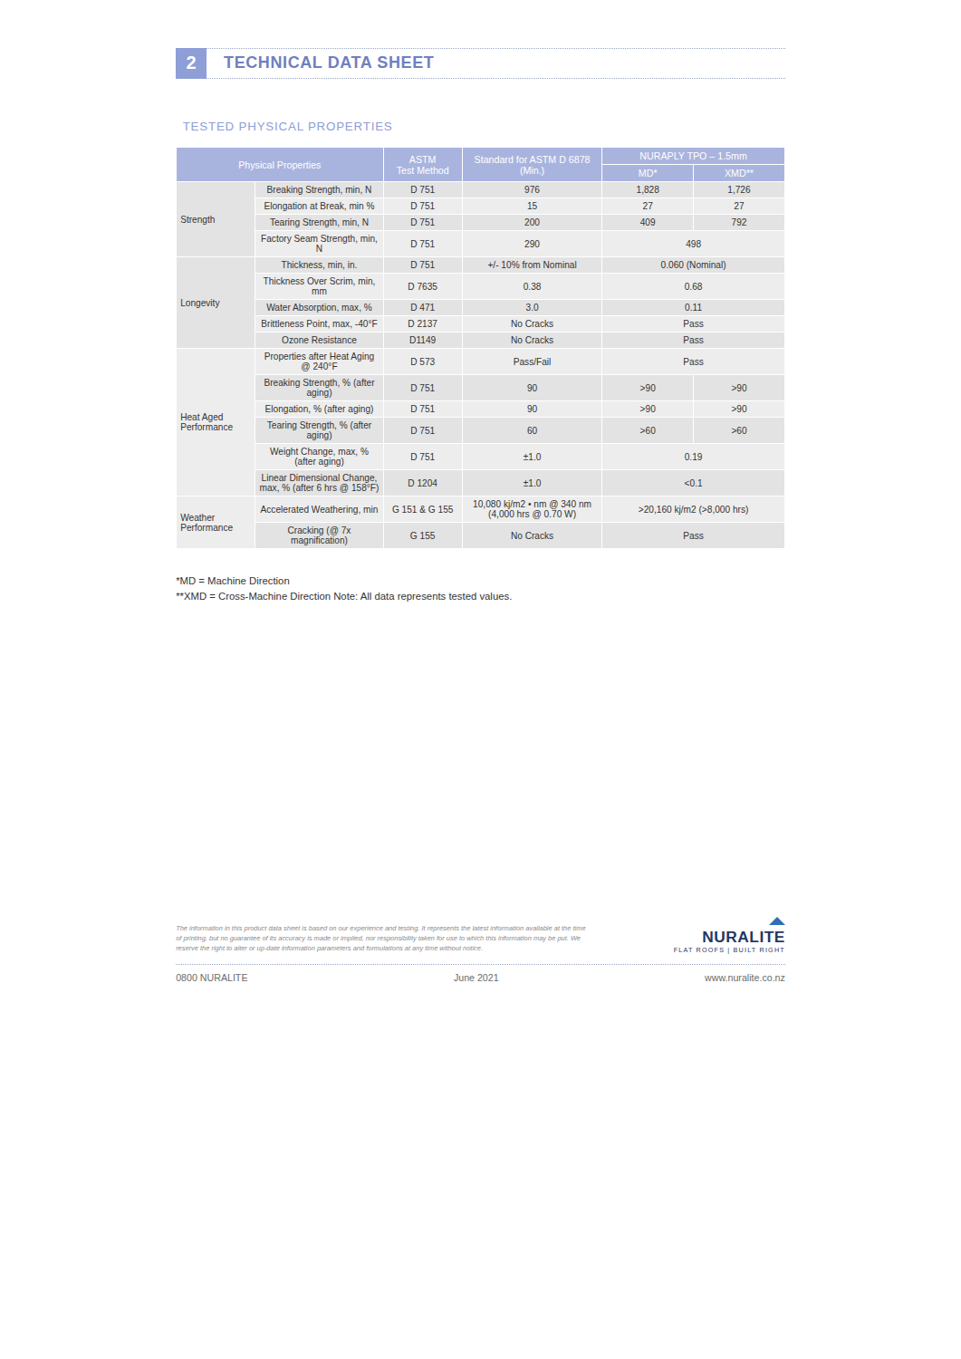2
TECHNICAL DATA SHEET
TESTED PHYSICAL PROPERTIES
| Physical Properties | ASTM Test Method | Standard for ASTM D 6878 (Min.) | NURAPLY TPO – 1.5mm |
| --- | --- | --- | --- |
| MD* | XMD** |
| Strength | Breaking Strength, min, N | D 751 | 976 | 1,828 | 1,726 |
| Elongation at Break, min % | D 751 | 15 | 27 | 27 |
| Tearing Strength, min, N | D 751 | 200 | 409 | 792 |
| Factory Seam Strength, min, N | D 751 | 290 | 498 |
| Longevity | Thickness, min, in. | D 751 | +/- 10% from Nominal | 0.060 (Nominal) |
| Thickness Over Scrim, min, mm | D 7635 | 0.38 | 0.68 |
| Water Absorption, max, % | D 471 | 3.0 | 0.11 |
| Brittleness Point, max, -40°F | D 2137 | No Cracks | Pass |
| Ozone Resistance | D1149 | No Cracks | Pass |
| Heat Aged Performance | Properties after Heat Aging @ 240°F | D 573 | Pass/Fail | Pass |
| Breaking Strength, % (after aging) | D 751 | 90 | >90 | >90 |
| Elongation, % (after aging) | D 751 | 90 | >90 | >90 |
| Tearing Strength, % (after aging) | D 751 | 60 | >60 | >60 |
| Weight Change, max, % (after aging) | D 751 | ±1.0 | 0.19 |
| Linear Dimensional Change, max, % (after 6 hrs @ 158°F) | D 1204 | ±1.0 | <0.1 |
| Weather Performance | Accelerated Weathering, min | G 151 & G 155 | 10,080 kj/m2 • nm @ 340 nm (4,000 hrs @ 0.70 W) | >20,160 kj/m2 (>8,000 hrs) |
| Cracking (@ 7x magnification) | G 155 | No Cracks | Pass |
*MD = Machine Direction
**XMD = Cross-Machine Direction Note: All data represents tested values.
The information in this product data sheet is based on our experience and testing. It represents the latest information available at the time of printing, but no guarantee of its accuracy is made or implied, nor responsibility taken for use to which this information may be put. We reserve the right to alter or up-date information parameters and formulations at any time without notice.
NURALITE
FLAT ROOFS | BUILT RIGHT
0800 NURALITE
June 2021
www.nuralite.co.nz